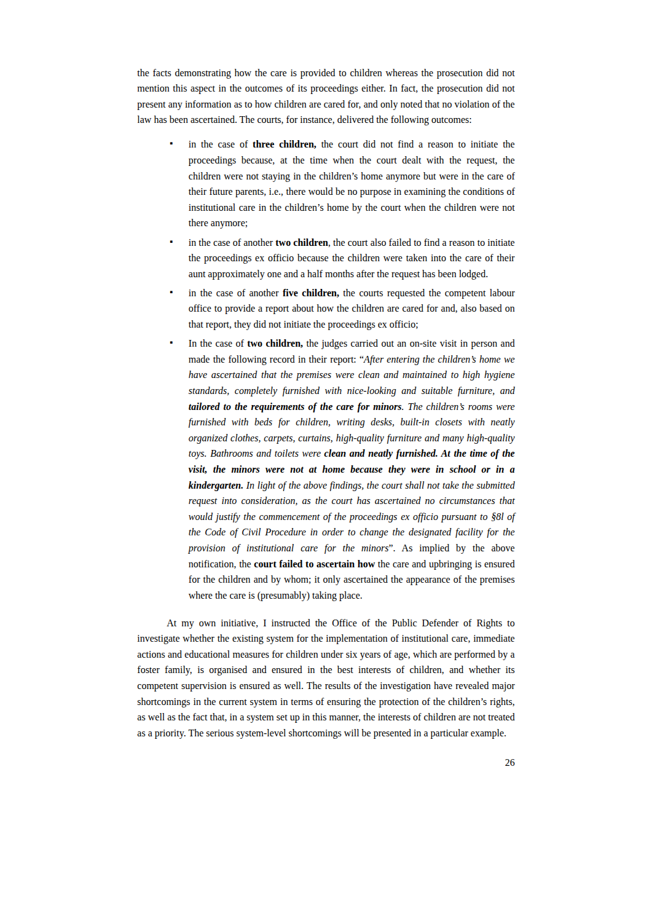the facts demonstrating how the care is provided to children whereas the prosecution did not mention this aspect in the outcomes of its proceedings either. In fact, the prosecution did not present any information as to how children are cared for, and only noted that no violation of the law has been ascertained. The courts, for instance, delivered the following outcomes:
in the case of three children, the court did not find a reason to initiate the proceedings because, at the time when the court dealt with the request, the children were not staying in the children’s home anymore but were in the care of their future parents, i.e., there would be no purpose in examining the conditions of institutional care in the children’s home by the court when the children were not there anymore;
in the case of another two children, the court also failed to find a reason to initiate the proceedings ex officio because the children were taken into the care of their aunt approximately one and a half months after the request has been lodged.
in the case of another five children, the courts requested the competent labour office to provide a report about how the children are cared for and, also based on that report, they did not initiate the proceedings ex officio;
In the case of two children, the judges carried out an on-site visit in person and made the following record in their report: “After entering the children’s home we have ascertained that the premises were clean and maintained to high hygiene standards, completely furnished with nice-looking and suitable furniture, and tailored to the requirements of the care for minors. The children’s rooms were furnished with beds for children, writing desks, built-in closets with neatly organized clothes, carpets, curtains, high-quality furniture and many high-quality toys. Bathrooms and toilets were clean and neatly furnished. At the time of the visit, the minors were not at home because they were in school or in a kindergarten. In light of the above findings, the court shall not take the submitted request into consideration, as the court has ascertained no circumstances that would justify the commencement of the proceedings ex officio pursuant to §8l of the Code of Civil Procedure in order to change the designated facility for the provision of institutional care for the minors”. As implied by the above notification, the court failed to ascertain how the care and upbringing is ensured for the children and by whom; it only ascertained the appearance of the premises where the care is (presumably) taking place.
At my own initiative, I instructed the Office of the Public Defender of Rights to investigate whether the existing system for the implementation of institutional care, immediate actions and educational measures for children under six years of age, which are performed by a foster family, is organised and ensured in the best interests of children, and whether its competent supervision is ensured as well. The results of the investigation have revealed major shortcomings in the current system in terms of ensuring the protection of the children’s rights, as well as the fact that, in a system set up in this manner, the interests of children are not treated as a priority. The serious system-level shortcomings will be presented in a particular example.
26